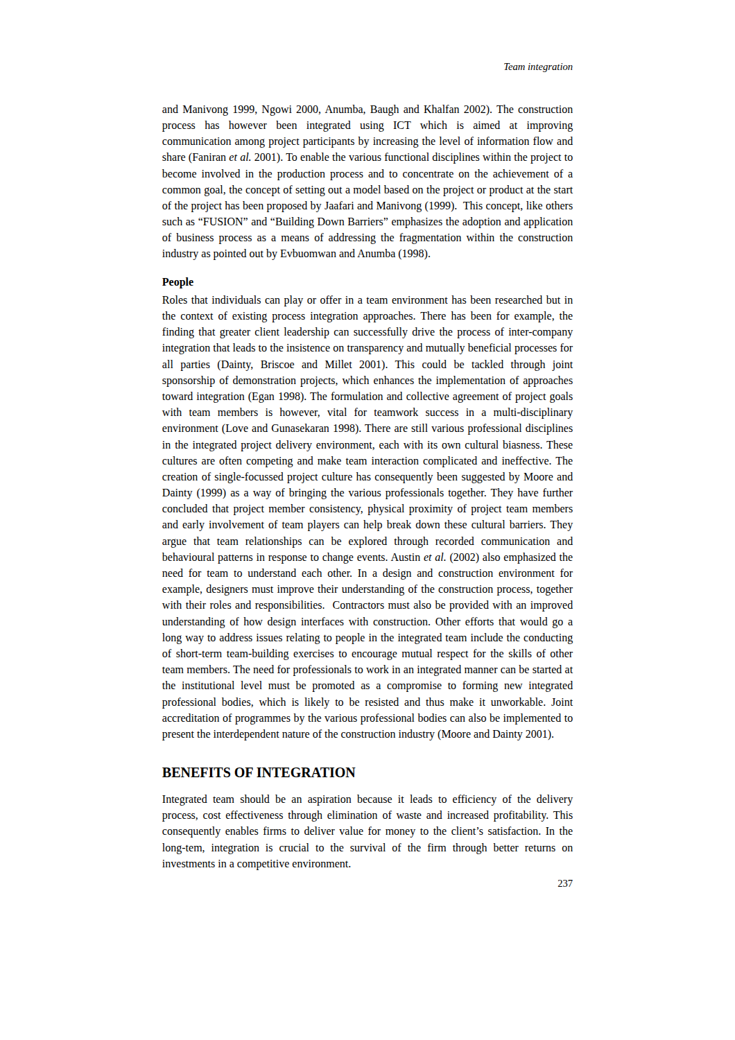Team integration
and Manivong 1999, Ngowi 2000, Anumba, Baugh and Khalfan 2002). The construction process has however been integrated using ICT which is aimed at improving communication among project participants by increasing the level of information flow and share (Faniran et al. 2001). To enable the various functional disciplines within the project to become involved in the production process and to concentrate on the achievement of a common goal, the concept of setting out a model based on the project or product at the start of the project has been proposed by Jaafari and Manivong (1999). This concept, like others such as “FUSION” and “Building Down Barriers” emphasizes the adoption and application of business process as a means of addressing the fragmentation within the construction industry as pointed out by Evbuomwan and Anumba (1998).
People
Roles that individuals can play or offer in a team environment has been researched but in the context of existing process integration approaches. There has been for example, the finding that greater client leadership can successfully drive the process of inter-company integration that leads to the insistence on transparency and mutually beneficial processes for all parties (Dainty, Briscoe and Millet 2001). This could be tackled through joint sponsorship of demonstration projects, which enhances the implementation of approaches toward integration (Egan 1998). The formulation and collective agreement of project goals with team members is however, vital for teamwork success in a multi-disciplinary environment (Love and Gunasekaran 1998). There are still various professional disciplines in the integrated project delivery environment, each with its own cultural biasness. These cultures are often competing and make team interaction complicated and ineffective. The creation of single-focussed project culture has consequently been suggested by Moore and Dainty (1999) as a way of bringing the various professionals together. They have further concluded that project member consistency, physical proximity of project team members and early involvement of team players can help break down these cultural barriers. They argue that team relationships can be explored through recorded communication and behavioural patterns in response to change events. Austin et al. (2002) also emphasized the need for team to understand each other. In a design and construction environment for example, designers must improve their understanding of the construction process, together with their roles and responsibilities. Contractors must also be provided with an improved understanding of how design interfaces with construction. Other efforts that would go a long way to address issues relating to people in the integrated team include the conducting of short-term team-building exercises to encourage mutual respect for the skills of other team members. The need for professionals to work in an integrated manner can be started at the institutional level must be promoted as a compromise to forming new integrated professional bodies, which is likely to be resisted and thus make it unworkable. Joint accreditation of programmes by the various professional bodies can also be implemented to present the interdependent nature of the construction industry (Moore and Dainty 2001).
BENEFITS OF INTEGRATION
Integrated team should be an aspiration because it leads to efficiency of the delivery process, cost effectiveness through elimination of waste and increased profitability. This consequently enables firms to deliver value for money to the client’s satisfaction. In the long-tem, integration is crucial to the survival of the firm through better returns on investments in a competitive environment.
237